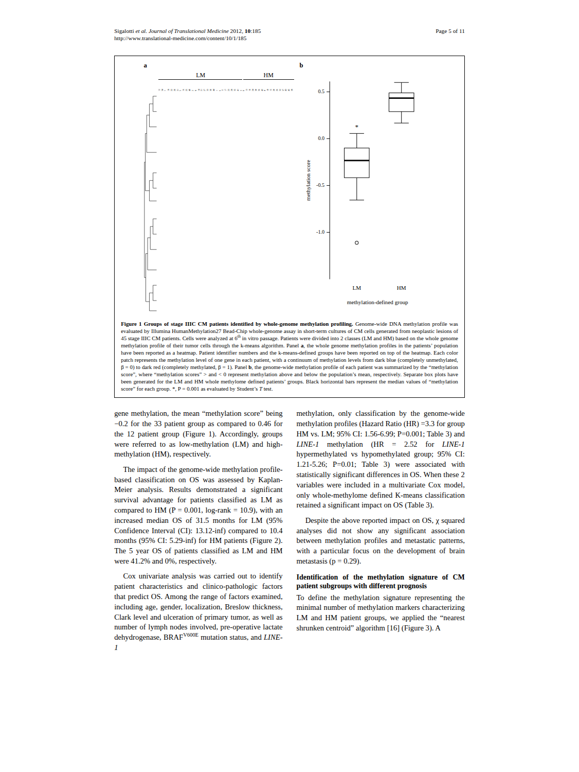Sigalotti et al. Journal of Translational Medicine 2012, 10:185
http://www.translational-medicine.com/content/10/1/185
Page 5 of 11
a
LM
HM
123471922283151625402914212733384416111723293541381318243036424101520263237434539
b
0.5 0.0 -0.5 -1.0 methylation score * LM HM methylation-defined group
Figure 1 Groups of stage IIIC CM patients identified by whole-genome methylation profiling. Genome-wide DNA methylation profile was evaluated by Illumina HumanMethylation27 Bead-Chip whole-genome assay in short-term cultures of CM cells generated from neoplastic lesions of 45 stage IIIC CM patients. Cells were analyzed at 6th in vitro passage. Patients were divided into 2 classes (LM and HM) based on the whole genome methylation profile of their tumor cells through the k-means algorithm. Panel a, the whole genome methylation profiles in the patients’ population have been reported as a heatmap. Patient identifier numbers and the k-means-defined groups have been reported on top of the heatmap. Each color patch represents the methylation level of one gene in each patient, with a continuum of methylation levels from dark blue (completely unmethylated, β = 0) to dark red (completely methylated, β = 1). Panel b, the genome-wide methylation profile of each patient was summarized by the “methylation score”, where “methylation scores” > and < 0 represent methylation above and below the population’s mean, respectively. Separate box plots have been generated for the LM and HM whole methylome defined patients’ groups. Black horizontal bars represent the median values of “methylation score” for each group. *, P = 0.001 as evaluated by Student’s T test.
gene methylation, the mean “methylation score” being −0.2 for the 33 patient group as compared to 0.46 for the 12 patient group (Figure 1). Accordingly, groups were referred to as low-methylation (LM) and high-methylation (HM), respectively.
The impact of the genome-wide methylation profile-based classification on OS was assessed by Kaplan-Meier analysis. Results demonstrated a significant survival advantage for patients classified as LM as compared to HM (P = 0.001, log-rank = 10.9), with an increased median OS of 31.5 months for LM (95% Confidence Interval (CI): 13.12-inf) compared to 10.4 months (95% CI: 5.29-inf) for HM patients (Figure 2). The 5 year OS of patients classified as LM and HM were 41.2% and 0%, respectively.
Cox univariate analysis was carried out to identify patient characteristics and clinico-pathologic factors that predict OS. Among the range of factors examined, including age, gender, localization, Breslow thickness, Clark level and ulceration of primary tumor, as well as number of lymph nodes involved, pre-operative lactate dehydrogenase, BRAFV600E mutation status, and LINE-1
methylation, only classification by the genome-wide methylation profiles (Hazard Ratio (HR) =3.3 for group HM vs. LM; 95% CI: 1.56-6.99; P=0.001; Table 3) and LINE-1 methylation (HR = 2.52 for LINE-1 hypermethylated vs hypomethylated group; 95% CI: 1.21-5.26; P=0.01; Table 3) were associated with statistically significant differences in OS. When these 2 variables were included in a multivariate Cox model, only whole-methylome defined K-means classification retained a significant impact on OS (Table 3).
Despite the above reported impact on OS, χ squared analyses did not show any significant association between methylation profiles and metastatic patterns, with a particular focus on the development of brain metastasis (p = 0.29).
Identification of the methylation signature of CM patient subgroups with different prognosis
To define the methylation signature representing the minimal number of methylation markers characterizing LM and HM patient groups, we applied the “nearest shrunken centroid” algorithm [16] (Figure 3). A